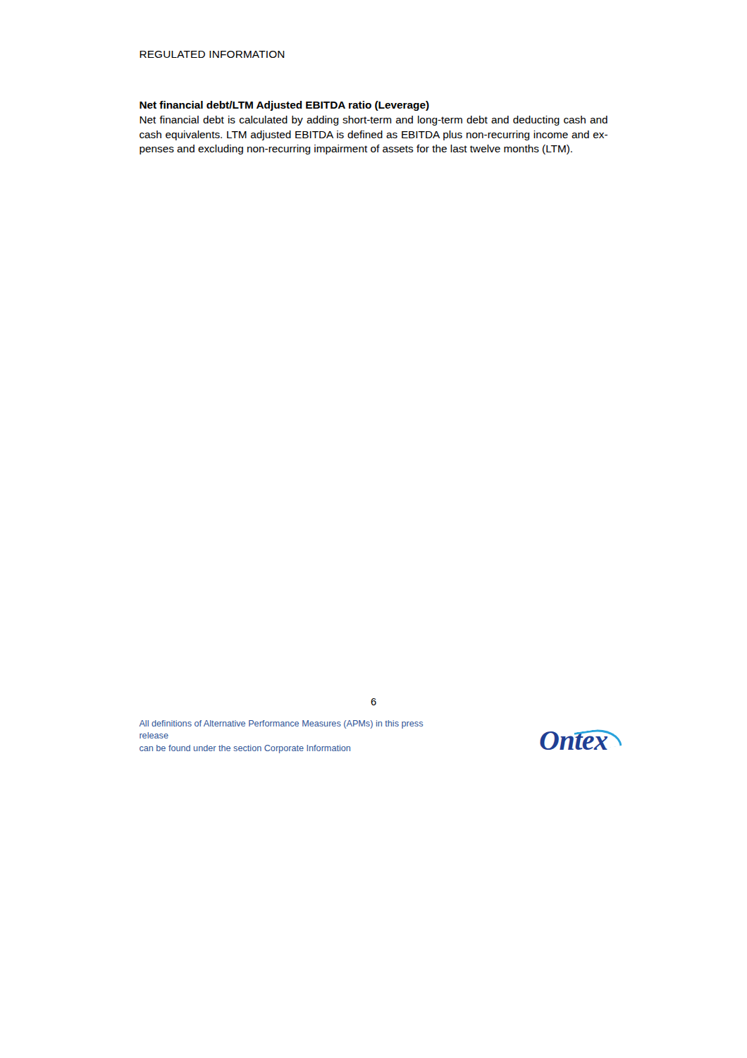REGULATED INFORMATION
Net financial debt/LTM Adjusted EBITDA ratio (Leverage)
Net financial debt is calculated by adding short-term and long-term debt and deducting cash and cash equivalents. LTM adjusted EBITDA is defined as EBITDA plus non-recurring income and expenses and excluding non-recurring impairment of assets for the last twelve months (LTM).
6
All definitions of Alternative Performance Measures (APMs) in this press release
can be found under the section Corporate Information
Ontex